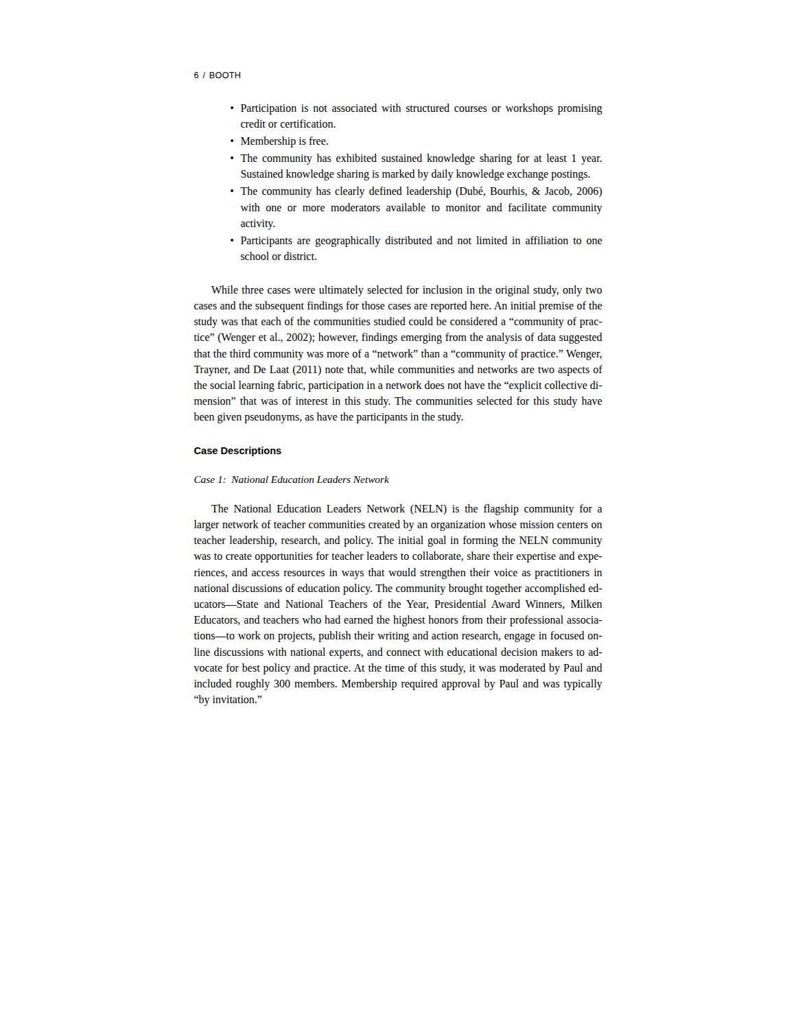6/BOOTH
Participation is not associated with structured courses or workshops promising credit or certification.
Membership is free.
The community has exhibited sustained knowledge sharing for at least 1 year. Sustained knowledge sharing is marked by daily knowledge exchange postings.
The community has clearly defined leadership (Dubé, Bourhis, & Jacob, 2006) with one or more moderators available to monitor and facilitate community activity.
Participants are geographically distributed and not limited in affiliation to one school or district.
While three cases were ultimately selected for inclusion in the original study, only two cases and the subsequent findings for those cases are reported here. An initial premise of the study was that each of the communities studied could be considered a “community of practice” (Wenger et al., 2002); however, findings emerging from the analysis of data suggested that the third community was more of a “network” than a “community of practice.” Wenger, Trayner, and De Laat (2011) note that, while communities and networks are two aspects of the social learning fabric, participation in a network does not have the “explicit collective dimension” that was of interest in this study. The communities selected for this study have been given pseudonyms, as have the participants in the study.
Case Descriptions
Case 1: National Education Leaders Network
The National Education Leaders Network (NELN) is the flagship community for a larger network of teacher communities created by an organization whose mission centers on teacher leadership, research, and policy. The initial goal in forming the NELN community was to create opportunities for teacher leaders to collaborate, share their expertise and experiences, and access resources in ways that would strengthen their voice as practitioners in national discussions of education policy. The community brought together accomplished educators—State and National Teachers of the Year, Presidential Award Winners, Milken Educators, and teachers who had earned the highest honors from their professional associations—to work on projects, publish their writing and action research, engage in focused online discussions with national experts, and connect with educational decision makers to advocate for best policy and practice. At the time of this study, it was moderated by Paul and included roughly 300 members. Membership required approval by Paul and was typically “by invitation.”